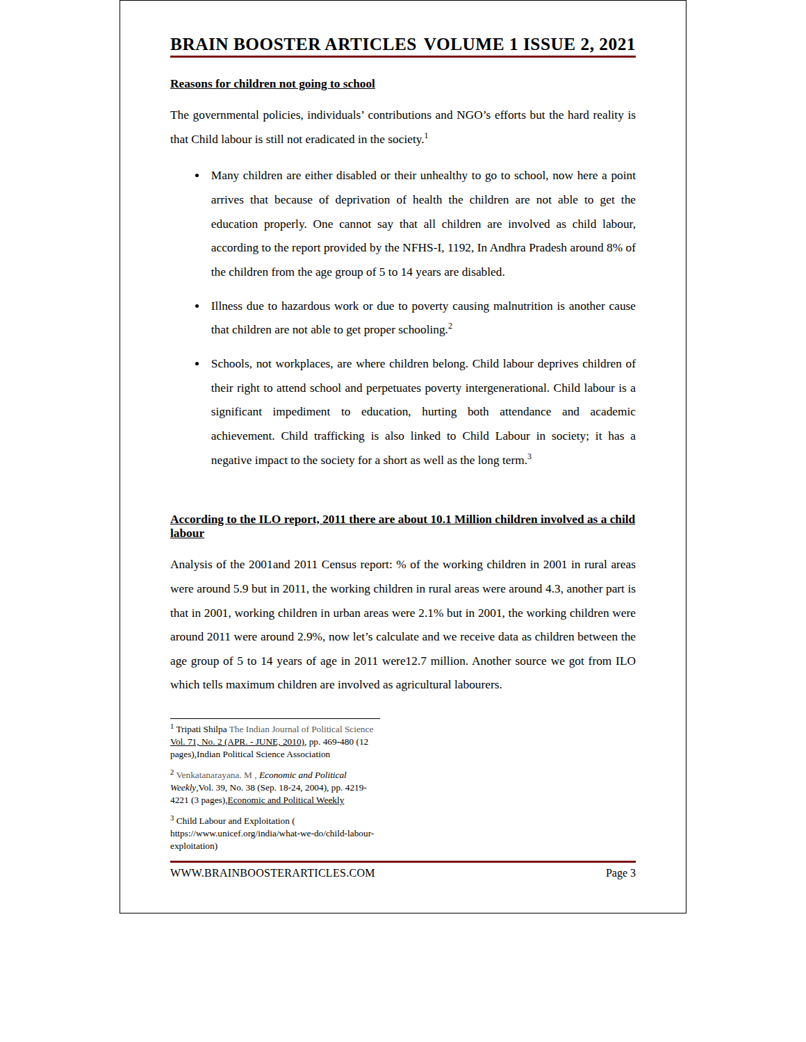BRAIN BOOSTER ARTICLES VOLUME 1 ISSUE 2, 2021
Reasons for children not going to school
The governmental policies, individuals’ contributions and NGO’s efforts but the hard reality is that Child labour is still not eradicated in the society.1
Many children are either disabled or their unhealthy to go to school, now here a point arrives that because of deprivation of health the children are not able to get the education properly. One cannot say that all children are involved as child labour, according to the report provided by the NFHS-I, 1192, In Andhra Pradesh around 8% of the children from the age group of 5 to 14 years are disabled.
Illness due to hazardous work or due to poverty causing malnutrition is another cause that children are not able to get proper schooling.2
Schools, not workplaces, are where children belong. Child labour deprives children of their right to attend school and perpetuates poverty intergenerational. Child labour is a significant impediment to education, hurting both attendance and academic achievement. Child trafficking is also linked to Child Labour in society; it has a negative impact to the society for a short as well as the long term.3
According to the ILO report, 2011 there are about 10.1 Million children involved as a child labour
Analysis of the 2001and 2011 Census report: % of the working children in 2001 in rural areas were around 5.9 but in 2011, the working children in rural areas were around 4.3, another part is that in 2001, working children in urban areas were 2.1% but in 2001, the working children were around 2011 were around 2.9%, now let’s calculate and we receive data as children between the age group of 5 to 14 years of age in 2011 were12.7 million. Another source we got from ILO which tells maximum children are involved as agricultural labourers.
1 Tripati Shilpa The Indian Journal of Political Science Vol. 71, No. 2 (APR. - JUNE, 2010), pp. 469-480 (12 pages),Indian Political Science Association
2 Venkatanarayana. M , Economic and Political Weekly,Vol. 39, No. 38 (Sep. 18-24, 2004), pp. 4219-4221 (3 pages),Economic and Political Weekly
3 Child Labour and Exploitation ( https://www.unicef.org/india/what-we-do/child-labour-exploitation)
WWW.BRAINBOOSTERARTICLES.COM Page 3